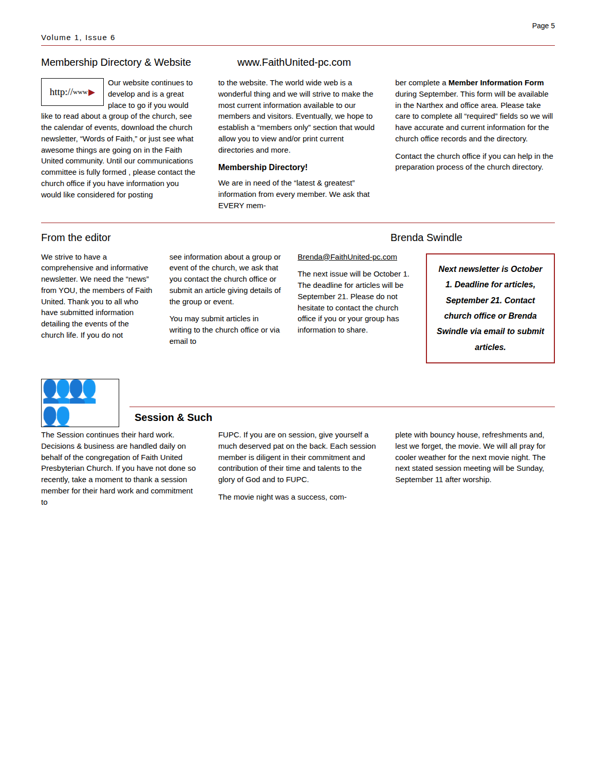Page 5
Volume 1, Issue 6
Membership Directory & Website
www.FaithUnited-pc.com
http://www▸
Our website continues to develop and is a great place to go if you would like to read about a group of the church, see the calendar of events, download the church newsletter, “Words of Faith,” or just see what awesome things are going on in the Faith United community. Until our communications committee is fully formed , please contact the church office if you have information you would like considered for posting
to the website. The world wide web is a wonderful thing and we will strive to make the most current information available to our members and visitors. Eventually, we hope to establish a “members only” section that would allow you to view and/or print current directories and more.
Membership Directory!
We are in need of the “latest & greatest” information from every member. We ask that EVERY mem-
ber complete a Member Information Form during September. This form will be available in the Narthex and office area. Please take care to complete all “required” fields so we will have accurate and current information for the church office records and the directory.
Contact the church office if you can help in the preparation process of the church directory.
From the editor
Brenda Swindle
We strive to have a comprehensive and informative newsletter. We need the “news” from YOU, the members of Faith United. Thank you to all who have submitted information detailing the events of the church life. If you do not
see information about a group or event of the church, we ask that you contact the church office or submit an article giving details of the group or event.
You may submit articles in writing to the church office or via email to
Brenda@FaithUnited-pc.com
The next issue will be October 1. The deadline for articles will be September 21. Please do not hesitate to contact the church office if you or your group has information to share.
Next newsletter is October 1. Deadline for articles, September 21. Contact church office or Brenda Swindle via email to submit articles.
👥👥👥
Session & Such
The Session continues their hard work. Decisions & business are handled daily on behalf of the congregation of Faith United Presbyterian Church. If you have not done so recently, take a moment to thank a session member for their hard work and commitment to
FUPC. If you are on session, give yourself a much deserved pat on the back. Each session member is diligent in their commitment and contribution of their time and talents to the glory of God and to FUPC.
The movie night was a success, com-
plete with bouncy house, refreshments and, lest we forget, the movie. We will all pray for cooler weather for the next movie night. The next stated session meeting will be Sunday, September 11 after worship.